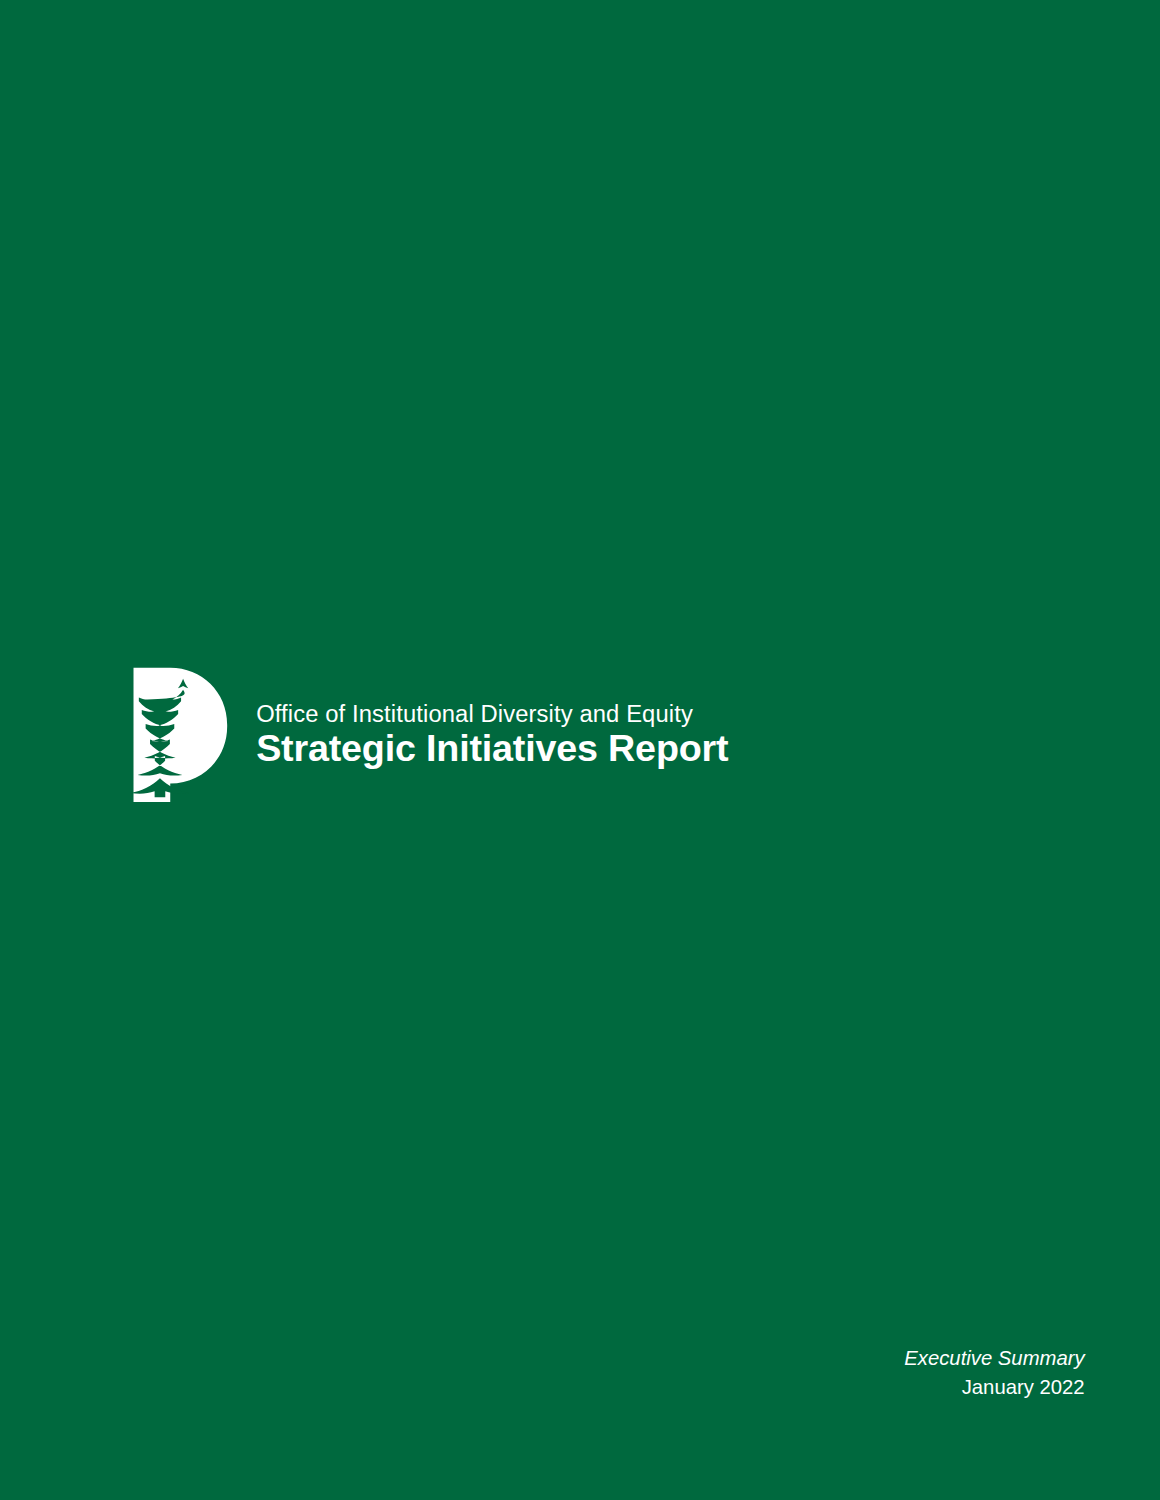Dartmouth D-Pine logo
Office of Institutional Diversity and Equity Strategic Initiatives Report
Executive Summary
January 2022